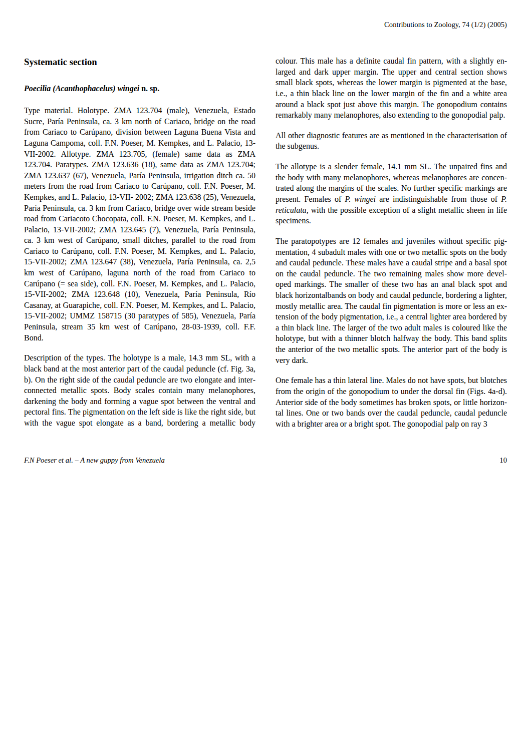Contributions to Zoology, 74 (1/2) (2005)
Systematic section
Poecilia (Acanthophacelus) wingei n. sp.
Type material. Holotype. ZMA 123.704 (male), Venezuela, Estado Sucre, Paría Peninsula, ca. 3 km north of Cariaco, bridge on the road from Cariaco to Carúpano, division between Laguna Buena Vista and Laguna Campoma, coll. F.N. Poeser, M. Kempkes, and L. Palacio, 13-VII-2002. Allotype. ZMA 123.705, (female) same data as ZMA 123.704. Paratypes. ZMA 123.636 (18), same data as ZMA 123.704; ZMA 123.637 (67), Venezuela, Paría Peninsula, irrigation ditch ca. 50 meters from the road from Cariaco to Carúpano, coll. F.N. Poeser, M. Kempkes, and L. Palacio, 13-VII- 2002; ZMA 123.638 (25), Venezuela, Paría Peninsula, ca. 3 km from Cariaco, bridge over wide stream beside road from Cariacoto Chocopata, coll. F.N. Poeser, M. Kempkes, and L. Palacio, 13-VII-2002; ZMA 123.645 (7), Venezuela, Paría Peninsula, ca. 3 km west of Carúpano, small ditches, parallel to the road from Cariaco to Carúpano, coll. F.N. Poeser, M. Kempkes, and L. Palacio, 15-VII-2002; ZMA 123.647 (38), Venezuela, Paría Peninsula, ca. 2,5 km west of Carúpano, laguna north of the road from Cariaco to Carúpano (= sea side), coll. F.N. Poeser, M. Kempkes, and L. Palacio, 15-VII-2002; ZMA 123.648 (10), Venezuela, Paría Peninsula, Río Casanay, at Guarapiche, coll. F.N. Poeser, M. Kempkes, and L. Palacio, 15-VII-2002; UMMZ 158715 (30 paratypes of 585), Venezuela, Paría Peninsula, stream 35 km west of Carúpano, 28-03-1939, coll. F.F. Bond.
Description of the types. The holotype is a male, 14.3 mm SL, with a black band at the most anterior part of the caudal peduncle (cf. Fig. 3a, b). On the right side of the caudal peduncle are two elongate and interconnected metallic spots. Body scales contain many melanophores, darkening the body and forming a vague spot between the ventral and pectoral fins. The pigmentation on the left side is like the right side, but with the vague spot elongate as a band, bordering a metallic body colour. This male has a definite caudal fin pattern, with a slightly enlarged and dark upper margin. The upper and central section shows small black spots, whereas the lower margin is pigmented at the base, i.e., a thin black line on the lower margin of the fin and a white area around a black spot just above this margin. The gonopodium contains remarkably many melanophores, also extending to the gonopodial palp.
All other diagnostic features are as mentioned in the characterisation of the subgenus.
The allotype is a slender female, 14.1 mm SL. The unpaired fins and the body with many melanophores, whereas melanophores are concentrated along the margins of the scales. No further specific markings are present. Females of P. wingei are indistinguishable from those of P. reticulata, with the possible exception of a slight metallic sheen in life specimens.
The paratopotypes are 12 females and juveniles without specific pigmentation, 4 subadult males with one or two metallic spots on the body and caudal peduncle. These males have a caudal stripe and a basal spot on the caudal peduncle. The two remaining males show more developed markings. The smaller of these two has an anal black spot and black horizontalbands on body and caudal peduncle, bordering a lighter, mostly metallic area. The caudal fin pigmentation is more or less an extension of the body pigmentation, i.e., a central lighter area bordered by a thin black line. The larger of the two adult males is coloured like the holotype, but with a thinner blotch halfway the body. This band splits the anterior of the two metallic spots. The anterior part of the body is very dark.
One female has a thin lateral line. Males do not have spots, but blotches from the origin of the gonopodium to under the dorsal fin (Figs. 4a-d). Anterior side of the body sometimes has broken spots, or little horizontal lines. One or two bands over the caudal peduncle, caudal peduncle with a brighter area or a bright spot. The gonopodial palp on ray 3
F.N Poeser et al. – A new guppy from Venezuela 10